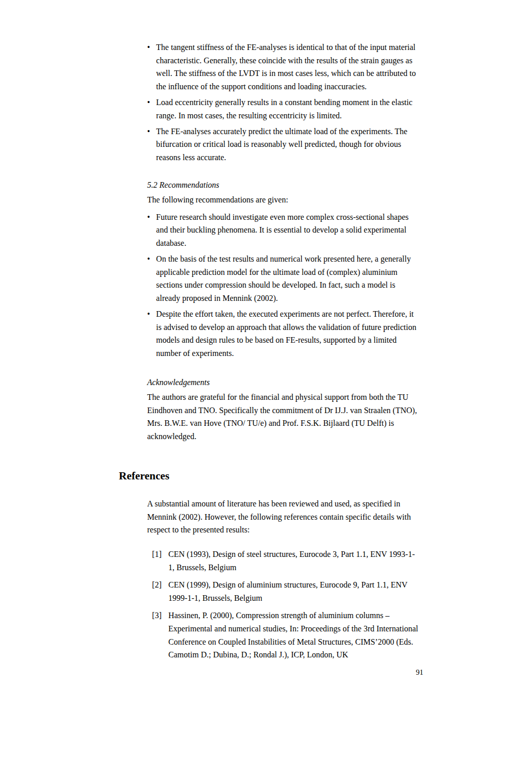The tangent stiffness of the FE-analyses is identical to that of the input material characteristic. Generally, these coincide with the results of the strain gauges as well. The stiffness of the LVDT is in most cases less, which can be attributed to the influence of the support conditions and loading inaccuracies.
Load eccentricity generally results in a constant bending moment in the elastic range. In most cases, the resulting eccentricity is limited.
The FE-analyses accurately predict the ultimate load of the experiments. The bifurcation or critical load is reasonably well predicted, though for obvious reasons less accurate.
5.2 Recommendations
The following recommendations are given:
Future research should investigate even more complex cross-sectional shapes and their buckling phenomena. It is essential to develop a solid experimental database.
On the basis of the test results and numerical work presented here, a generally applicable prediction model for the ultimate load of (complex) aluminium sections under compression should be developed. In fact, such a model is already proposed in Mennink (2002).
Despite the effort taken, the executed experiments are not perfect. Therefore, it is advised to develop an approach that allows the validation of future prediction models and design rules to be based on FE-results, supported by a limited number of experiments.
Acknowledgements
The authors are grateful for the financial and physical support from both the TU Eindhoven and TNO. Specifically the commitment of Dr IJ.J. van Straalen (TNO), Mrs. B.W.E. van Hove (TNO/ TU/e) and Prof. F.S.K. Bijlaard (TU Delft) is acknowledged.
References
A substantial amount of literature has been reviewed and used, as specified in Mennink (2002). However, the following references contain specific details with respect to the presented results:
[1]
CEN (1993), Design of steel structures, Eurocode 3, Part 1.1, ENV 1993-1-1, Brussels, Belgium
[2]
CEN (1999), Design of aluminium structures, Eurocode 9, Part 1.1, ENV 1999-1-1, Brussels, Belgium
[3]
Hassinen, P. (2000), Compression strength of aluminium columns – Experimental and numerical studies, In: Proceedings of the 3rd International Conference on Coupled Instabilities of Metal Structures, CIMS’2000 (Eds. Camotim D.; Dubina, D.; Rondal J.), ICP, London, UK
91